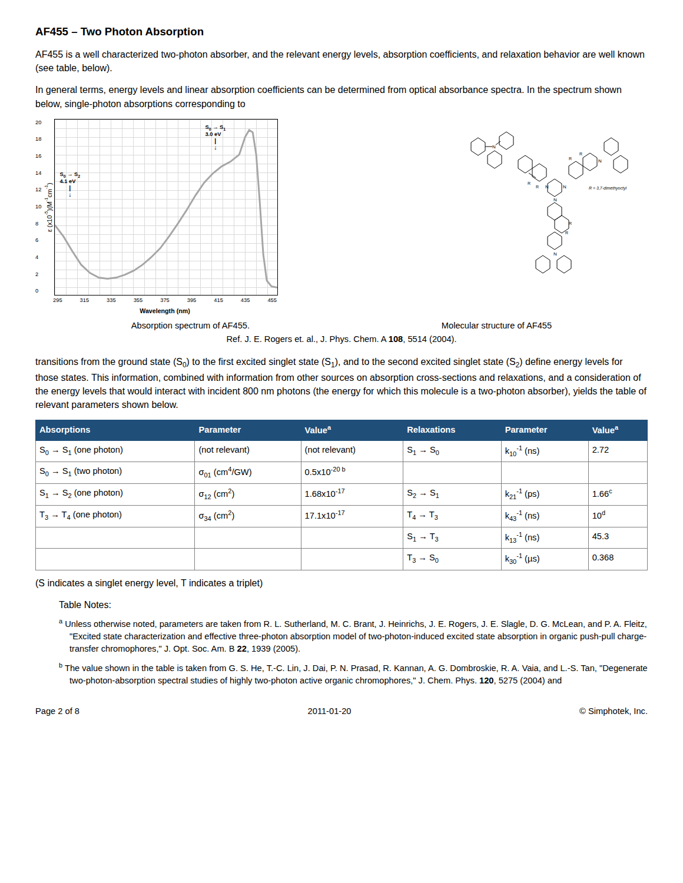AF455 – Two Photon Absorption
AF455 is a well characterized two-photon absorber, and the relevant energy levels, absorption coefficients, and relaxation behavior are well known (see table, below).
In general terms, energy levels and linear absorption coefficients can be determined from optical absorbance spectra. In the spectrum shown below, single-photon absorptions corresponding to
20181614121086420
ε (x10-5)(M-1cm-1)
S0 → S1
3.0 eV
|
↓
S0 → S2
4.1 eV
|
↓
295315335355375395415435455
Wavelength (nm)
N R R N N N R R N R R N R = 3,7-dimethyoctyl
Absorption spectrum of AF455. Molecular structure of AF455
Ref. J. E. Rogers et. al., J. Phys. Chem. A 108, 5514 (2004).
transitions from the ground state (S0) to the first excited singlet state (S1), and to the second excited singlet state (S2) define energy levels for those states. This information, combined with information from other sources on absorption cross-sections and relaxations, and a consideration of the energy levels that would interact with incident 800 nm photons (the energy for which this molecule is a two-photon absorber), yields the table of relevant parameters shown below.
| Absorptions | Parameter | Value a | Relaxations | Parameter | Value a |
| --- | --- | --- | --- | --- | --- |
| S 0 → S 1 (one photon) | (not relevant) | (not relevant) | S 1 → S 0 | k 10 -1 (ns) | 2.72 |
| S 0 → S 1 (two photon) | σ 01 (cm 4 /GW) | 0.5x10 -20 b | | | |
| S 1 → S 2 (one photon) | σ 12 (cm 2 ) | 1.68x10 -17 | S 2 → S 1 | k 21 -1 (ps) | 1.66 c |
| T 3 → T 4 (one photon) | σ 34 (cm 2 ) | 17.1x10 -17 | T 4 → T 3 | k 43 -1 (ns) | 10 d |
| | | | S 1 → T 3 | k 13 -1 (ns) | 45.3 |
| | | | T 3 → S 0 | k 30 -1 (µs) | 0.368 |
(S indicates a singlet energy level, T indicates a triplet)
Table Notes:
a Unless otherwise noted, parameters are taken from R. L. Sutherland, M. C. Brant, J. Heinrichs, J. E. Rogers, J. E. Slagle, D. G. McLean, and P. A. Fleitz, "Excited state characterization and effective three-photon absorption model of two-photon-induced excited state absorption in organic push-pull charge-transfer chromophores," J. Opt. Soc. Am. B 22, 1939 (2005).
b The value shown in the table is taken from G. S. He, T.-C. Lin, J. Dai, P. N. Prasad, R. Kannan, A. G. Dombroskie, R. A. Vaia, and L.-S. Tan, "Degenerate two-photon-absorption spectral studies of highly two-photon active organic chromophores," J. Chem. Phys. 120, 5275 (2004) and
Page 2 of 8 2011-01-20 © Simphotek, Inc.